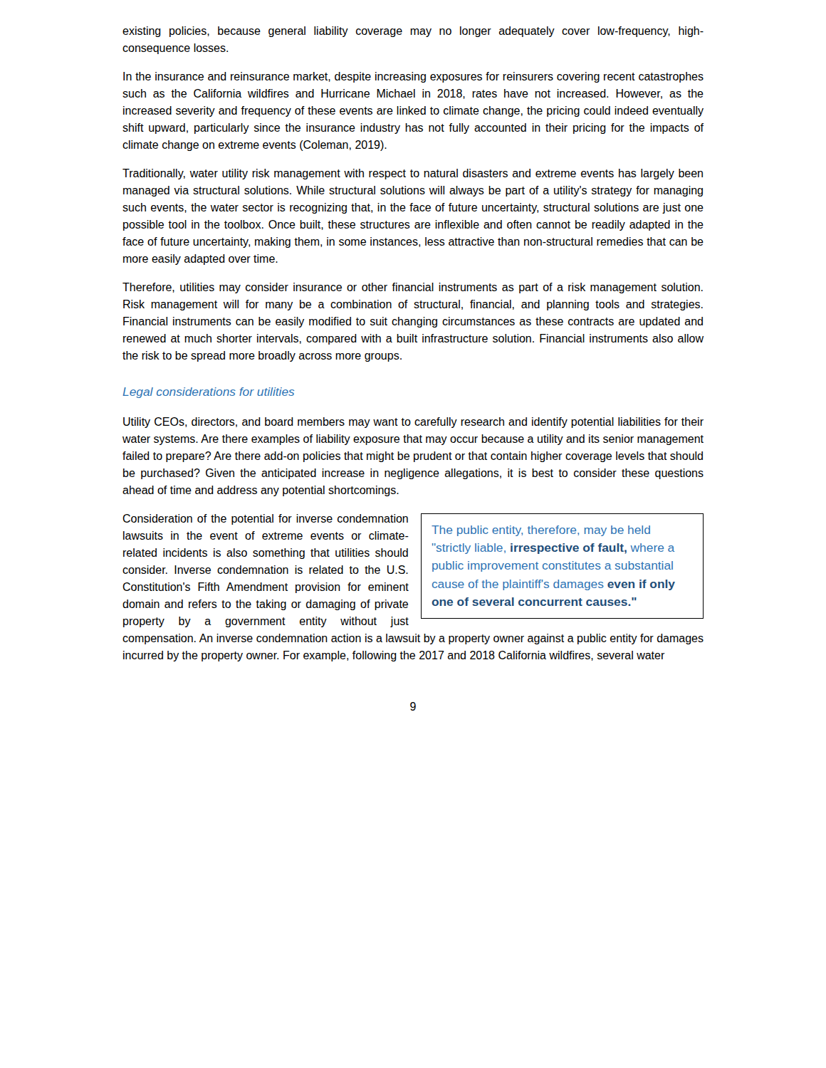existing policies, because general liability coverage may no longer adequately cover low-frequency, high-consequence losses.
In the insurance and reinsurance market, despite increasing exposures for reinsurers covering recent catastrophes such as the California wildfires and Hurricane Michael in 2018, rates have not increased. However, as the increased severity and frequency of these events are linked to climate change, the pricing could indeed eventually shift upward, particularly since the insurance industry has not fully accounted in their pricing for the impacts of climate change on extreme events (Coleman, 2019).
Traditionally, water utility risk management with respect to natural disasters and extreme events has largely been managed via structural solutions. While structural solutions will always be part of a utility's strategy for managing such events, the water sector is recognizing that, in the face of future uncertainty, structural solutions are just one possible tool in the toolbox. Once built, these structures are inflexible and often cannot be readily adapted in the face of future uncertainty, making them, in some instances, less attractive than non-structural remedies that can be more easily adapted over time.
Therefore, utilities may consider insurance or other financial instruments as part of a risk management solution. Risk management will for many be a combination of structural, financial, and planning tools and strategies. Financial instruments can be easily modified to suit changing circumstances as these contracts are updated and renewed at much shorter intervals, compared with a built infrastructure solution. Financial instruments also allow the risk to be spread more broadly across more groups.
Legal considerations for utilities
Utility CEOs, directors, and board members may want to carefully research and identify potential liabilities for their water systems. Are there examples of liability exposure that may occur because a utility and its senior management failed to prepare? Are there add-on policies that might be prudent or that contain higher coverage levels that should be purchased? Given the anticipated increase in negligence allegations, it is best to consider these questions ahead of time and address any potential shortcomings.
The public entity, therefore, may be held "strictly liable, irrespective of fault, where a public improvement constitutes a substantial cause of the plaintiff's damages even if only one of several concurrent causes."
Consideration of the potential for inverse condemnation lawsuits in the event of extreme events or climate-related incidents is also something that utilities should consider. Inverse condemnation is related to the U.S. Constitution's Fifth Amendment provision for eminent domain and refers to the taking or damaging of private property by a government entity without just compensation. An inverse condemnation action is a lawsuit by a property owner against a public entity for damages incurred by the property owner. For example, following the 2017 and 2018 California wildfires, several water
9